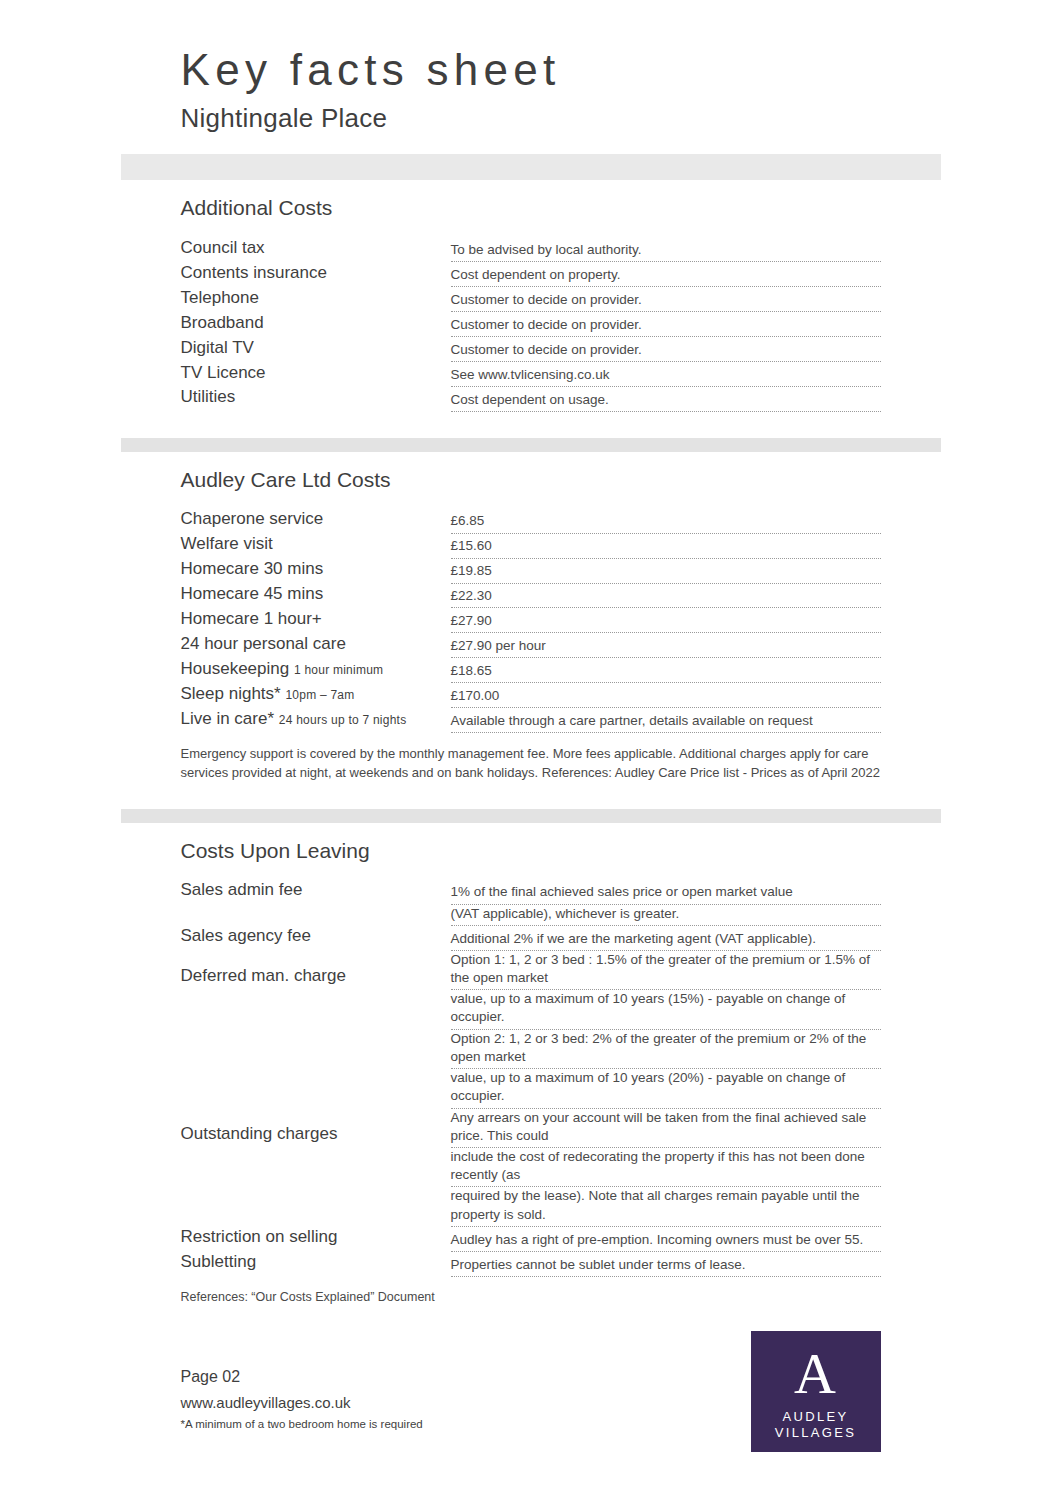Key facts sheet
Nightingale Place
Additional Costs
| Council tax | To be advised by local authority. |
| Contents insurance | Cost dependent on property. |
| Telephone | Customer to decide on provider. |
| Broadband | Customer to decide on provider. |
| Digital TV | Customer to decide on provider. |
| TV Licence | See www.tvlicensing.co.uk |
| Utilities | Cost dependent on usage. |
Audley Care Ltd Costs
| Chaperone service | £6.85 |
| Welfare visit | £15.60 |
| Homecare 30 mins | £19.85 |
| Homecare 45 mins | £22.30 |
| Homecare 1 hour+ | £27.90 |
| 24 hour personal care | £27.90 per hour |
| Housekeeping 1 hour minimum | £18.65 |
| Sleep nights* 10pm – 7am | £170.00 |
| Live in care* 24 hours up to 7 nights | Available through a care partner, details available on request |
Emergency support is covered by the monthly management fee. More fees applicable. Additional charges apply for care services provided at night, at weekends and on bank holidays. References: Audley Care Price list - Prices as of April 2022
Costs Upon Leaving
| Sales admin fee | 1% of the final achieved sales price or open market value |
| | (VAT applicable), whichever is greater. |
| Sales agency fee | Additional 2% if we are the marketing agent (VAT applicable). |
| Deferred man. charge | Option 1: 1, 2 or 3 bed : 1.5% of the greater of the premium or 1.5% of the open market |
| | value, up to a maximum of 10 years (15%) - payable on change of occupier. |
| | Option 2: 1, 2 or 3 bed: 2% of the greater of the premium or 2% of the open market |
| | value, up to a maximum of 10 years (20%) - payable on change of occupier. |
| Outstanding charges | Any arrears on your account will be taken from the final achieved sale price. This could |
| | include the cost of redecorating the property if this has not been done recently (as |
| | required by the lease). Note that all charges remain payable until the property is sold. |
| Restriction on selling | Audley has a right of pre-emption. Incoming owners must be over 55. |
| Subletting | Properties cannot be sublet under terms of lease. |
References: “Our Costs Explained” Document
Page 02
www.audleyvillages.co.uk
220207
*A minimum of a two bedroom home is required
A
AUDLEY
VILLAGES